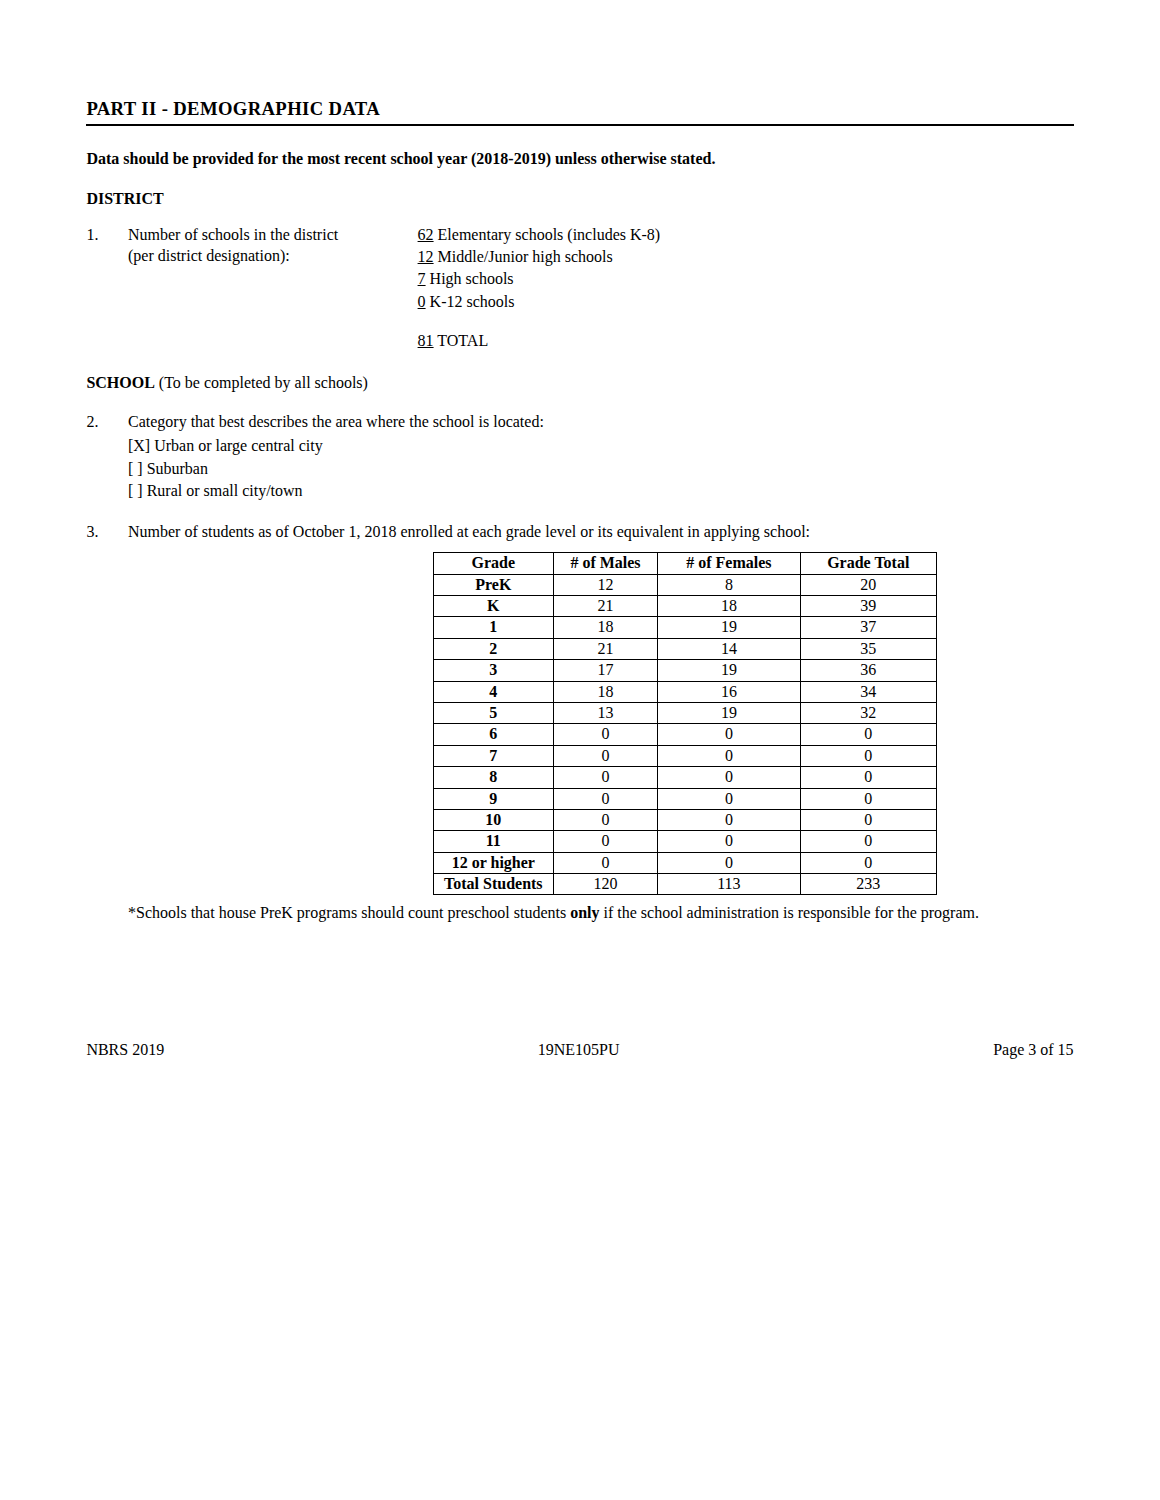PART II - DEMOGRAPHIC DATA
Data should be provided for the most recent school year (2018-2019) unless otherwise stated.
DISTRICT
1.
Number of schools in the district
(per district designation):
62 Elementary schools (includes K-8)
12 Middle/Junior high schools
7 High schools
0 K-12 schools
81 TOTAL
SCHOOL (To be completed by all schools)
2. Category that best describes the area where the school is located:
[X] Urban or large central city
[ ] Suburban
[ ] Rural or small city/town
3. Number of students as of October 1, 2018 enrolled at each grade level or its equivalent in applying school:
| Grade | # of Males | # of Females | Grade Total |
| --- | --- | --- | --- |
| PreK | 12 | 8 | 20 |
| K | 21 | 18 | 39 |
| 1 | 18 | 19 | 37 |
| 2 | 21 | 14 | 35 |
| 3 | 17 | 19 | 36 |
| 4 | 18 | 16 | 34 |
| 5 | 13 | 19 | 32 |
| 6 | 0 | 0 | 0 |
| 7 | 0 | 0 | 0 |
| 8 | 0 | 0 | 0 |
| 9 | 0 | 0 | 0 |
| 10 | 0 | 0 | 0 |
| 11 | 0 | 0 | 0 |
| 12 or higher | 0 | 0 | 0 |
| Total Students | 120 | 113 | 233 |
*Schools that house PreK programs should count preschool students only if the school administration is responsible for the program.
NBRS 2019 19NE105PU Page 3 of 15